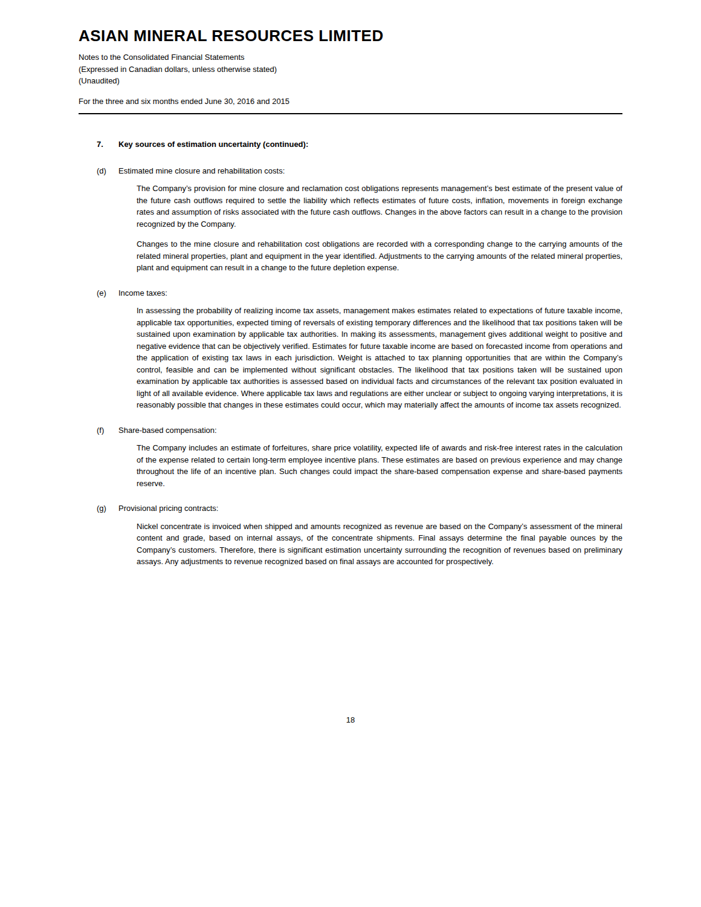ASIAN MINERAL RESOURCES LIMITED
Notes to the Consolidated Financial Statements
(Expressed in Canadian dollars, unless otherwise stated)
(Unaudited)
For the three and six months ended June 30, 2016 and 2015
7. Key sources of estimation uncertainty (continued):
(d) Estimated mine closure and rehabilitation costs:
The Company’s provision for mine closure and reclamation cost obligations represents management’s best estimate of the present value of the future cash outflows required to settle the liability which reflects estimates of future costs, inflation, movements in foreign exchange rates and assumption of risks associated with the future cash outflows. Changes in the above factors can result in a change to the provision recognized by the Company.
Changes to the mine closure and rehabilitation cost obligations are recorded with a corresponding change to the carrying amounts of the related mineral properties, plant and equipment in the year identified. Adjustments to the carrying amounts of the related mineral properties, plant and equipment can result in a change to the future depletion expense.
(e) Income taxes:
In assessing the probability of realizing income tax assets, management makes estimates related to expectations of future taxable income, applicable tax opportunities, expected timing of reversals of existing temporary differences and the likelihood that tax positions taken will be sustained upon examination by applicable tax authorities. In making its assessments, management gives additional weight to positive and negative evidence that can be objectively verified. Estimates for future taxable income are based on forecasted income from operations and the application of existing tax laws in each jurisdiction. Weight is attached to tax planning opportunities that are within the Company’s control, feasible and can be implemented without significant obstacles. The likelihood that tax positions taken will be sustained upon examination by applicable tax authorities is assessed based on individual facts and circumstances of the relevant tax position evaluated in light of all available evidence. Where applicable tax laws and regulations are either unclear or subject to ongoing varying interpretations, it is reasonably possible that changes in these estimates could occur, which may materially affect the amounts of income tax assets recognized.
(f) Share-based compensation:
The Company includes an estimate of forfeitures, share price volatility, expected life of awards and risk-free interest rates in the calculation of the expense related to certain long-term employee incentive plans. These estimates are based on previous experience and may change throughout the life of an incentive plan. Such changes could impact the share-based compensation expense and share-based payments reserve.
(g) Provisional pricing contracts:
Nickel concentrate is invoiced when shipped and amounts recognized as revenue are based on the Company’s assessment of the mineral content and grade, based on internal assays, of the concentrate shipments. Final assays determine the final payable ounces by the Company’s customers. Therefore, there is significant estimation uncertainty surrounding the recognition of revenues based on preliminary assays. Any adjustments to revenue recognized based on final assays are accounted for prospectively.
18